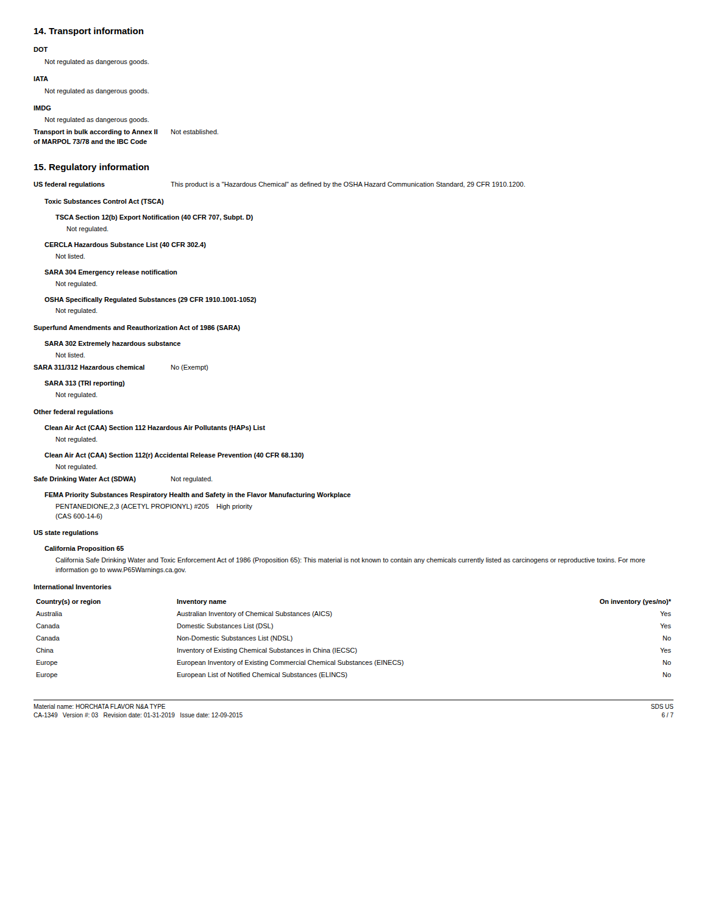14. Transport information
DOT
Not regulated as dangerous goods.
IATA
Not regulated as dangerous goods.
IMDG
Not regulated as dangerous goods.
Transport in bulk according to Annex II of MARPOL 73/78 and the IBC Code
Not established.
15. Regulatory information
US federal regulations
This product is a "Hazardous Chemical" as defined by the OSHA Hazard Communication Standard, 29 CFR 1910.1200.
Toxic Substances Control Act (TSCA)
TSCA Section 12(b) Export Notification (40 CFR 707, Subpt. D)
Not regulated.
CERCLA Hazardous Substance List (40 CFR 302.4)
Not listed.
SARA 304 Emergency release notification
Not regulated.
OSHA Specifically Regulated Substances (29 CFR 1910.1001-1052)
Not regulated.
Superfund Amendments and Reauthorization Act of 1986 (SARA)
SARA 302 Extremely hazardous substance
Not listed.
SARA 311/312 Hazardous chemical
No (Exempt)
SARA 313 (TRI reporting)
Not regulated.
Other federal regulations
Clean Air Act (CAA) Section 112 Hazardous Air Pollutants (HAPs) List
Not regulated.
Clean Air Act (CAA) Section 112(r) Accidental Release Prevention (40 CFR 68.130)
Not regulated.
Safe Drinking Water Act (SDWA)
Not regulated.
FEMA Priority Substances Respiratory Health and Safety in the Flavor Manufacturing Workplace
PENTANEDIONE,2,3 (ACETYL PROPIONYL) #205 High priority
(CAS 600-14-6)
US state regulations
California Proposition 65
California Safe Drinking Water and Toxic Enforcement Act of 1986 (Proposition 65): This material is not known to contain any chemicals currently listed as carcinogens or reproductive toxins. For more information go to www.P65Warnings.ca.gov.
International Inventories
| Country(s) or region | Inventory name | On inventory (yes/no)* |
| --- | --- | --- |
| Australia | Australian Inventory of Chemical Substances (AICS) | Yes |
| Canada | Domestic Substances List (DSL) | Yes |
| Canada | Non-Domestic Substances List (NDSL) | No |
| China | Inventory of Existing Chemical Substances in China (IECSC) | Yes |
| Europe | European Inventory of Existing Commercial Chemical Substances (EINECS) | No |
| Europe | European List of Notified Chemical Substances (ELINCS) | No |
Material name: HORCHATA FLAVOR N&A TYPE
CA-1349 Version #: 03 Revision date: 01-31-2019 Issue date: 12-09-2015
SDS US
6 / 7